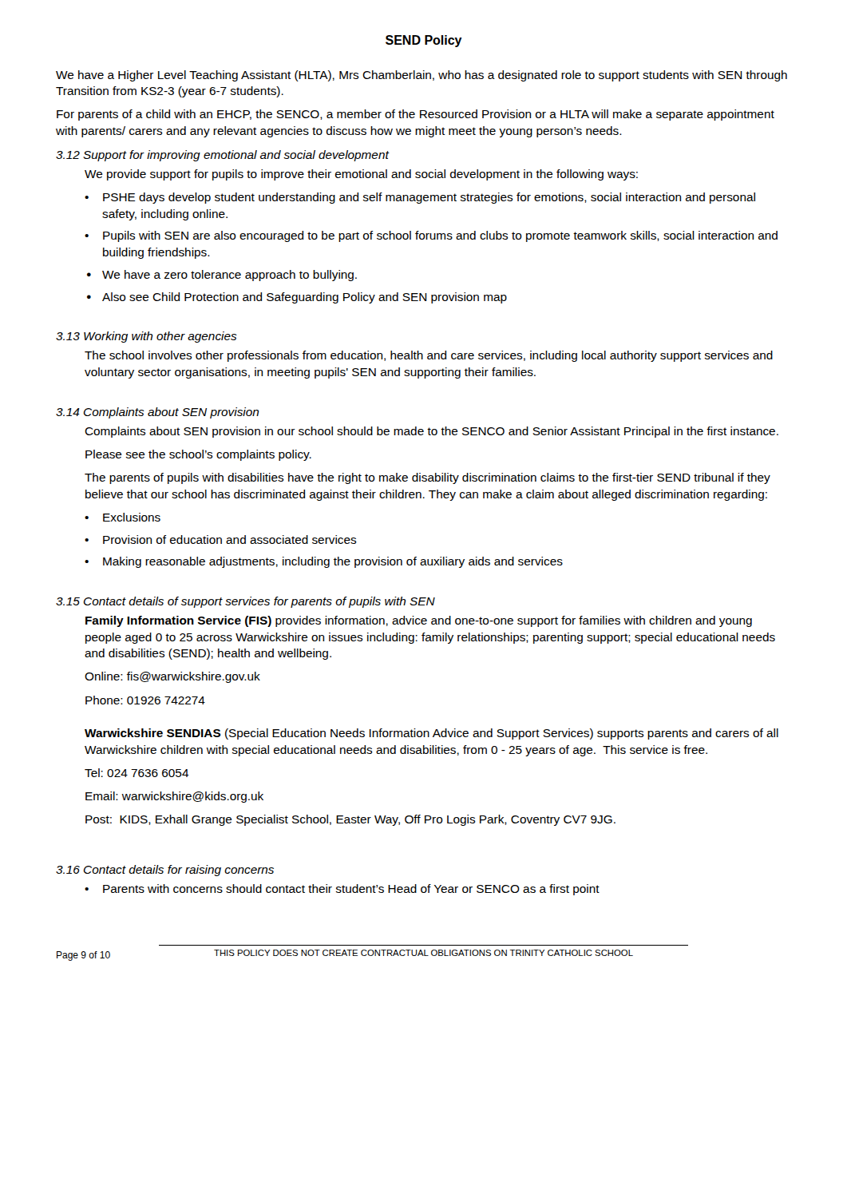SEND Policy
We have a Higher Level Teaching Assistant (HLTA), Mrs Chamberlain, who has a designated role to support students with SEN through Transition from KS2-3 (year 6-7 students).
For parents of a child with an EHCP, the SENCO, a member of the Resourced Provision or a HLTA will make a separate appointment with parents/ carers and any relevant agencies to discuss how we might meet the young person’s needs.
3.12 Support for improving emotional and social development
We provide support for pupils to improve their emotional and social development in the following ways:
PSHE days develop student understanding and self management strategies for emotions, social interaction and personal safety, including online.
Pupils with SEN are also encouraged to be part of school forums and clubs to promote teamwork skills, social interaction and building friendships.
We have a zero tolerance approach to bullying.
Also see Child Protection and Safeguarding Policy and SEN provision map
3.13 Working with other agencies
The school involves other professionals from education, health and care services, including local authority support services and voluntary sector organisations, in meeting pupils' SEN and supporting their families.
3.14 Complaints about SEN provision
Complaints about SEN provision in our school should be made to the SENCO and Senior Assistant Principal in the first instance.
Please see the school’s complaints policy.
The parents of pupils with disabilities have the right to make disability discrimination claims to the first-tier SEND tribunal if they believe that our school has discriminated against their children. They can make a claim about alleged discrimination regarding:
Exclusions
Provision of education and associated services
Making reasonable adjustments, including the provision of auxiliary aids and services
3.15 Contact details of support services for parents of pupils with SEN
Family Information Service (FIS) provides information, advice and one-to-one support for families with children and young people aged 0 to 25 across Warwickshire on issues including: family relationships; parenting support; special educational needs and disabilities (SEND); health and wellbeing.
Online: fis@warwickshire.gov.uk
Phone: 01926 742274
Warwickshire SENDIAS (Special Education Needs Information Advice and Support Services) supports parents and carers of all Warwickshire children with special educational needs and disabilities, from 0 - 25 years of age. This service is free.
Tel: 024 7636 6054
Email: warwickshire@kids.org.uk
Post: KIDS, Exhall Grange Specialist School, Easter Way, Off Pro Logis Park, Coventry CV7 9JG.
3.16 Contact details for raising concerns
Parents with concerns should contact their student’s Head of Year or SENCO as a first point
THIS POLICY DOES NOT CREATE CONTRACTUAL OBLIGATIONS ON TRINITY CATHOLIC SCHOOL
Page 9 of 10